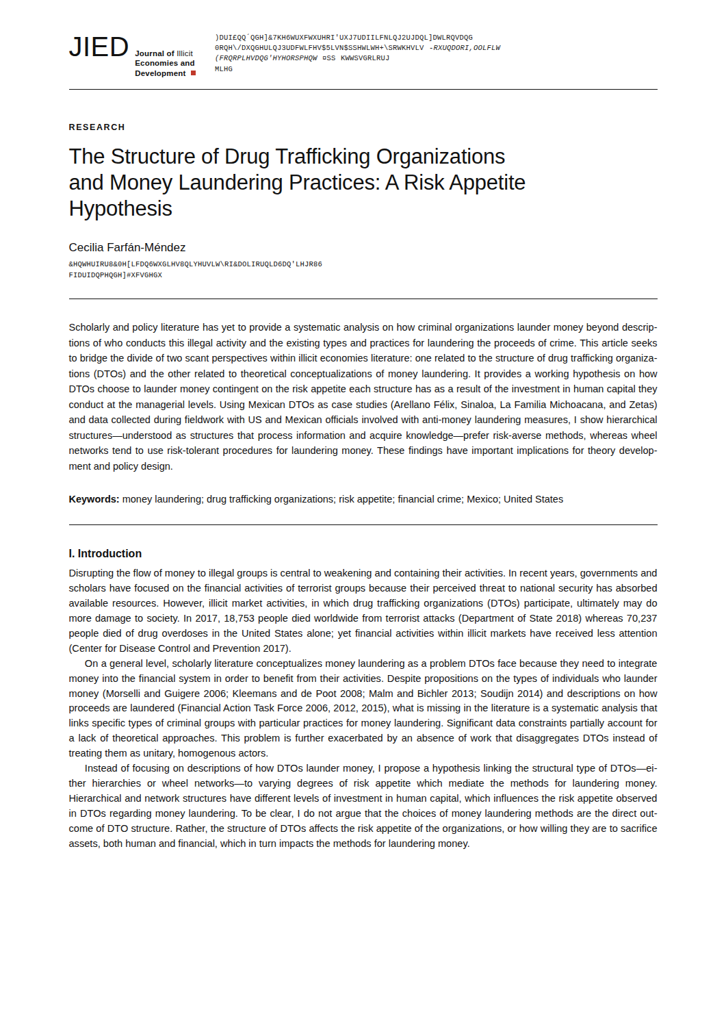JIED Journal of Illicit
Economies and
Development
)DUI£QQ´QGH]&7KH6WUXFWXUHRI'UXJ7UDIILFNLQJ2UJDQL]DWLRQVDQG
0RQH\/DXQGHULQJ3UDFWLFHV$5LVN$SSHWLWH+\SRWKHVLV -RXUQDORI,OOLFLW
(FRQRPLHVDQG'HYHORSPHQW ¤SS KWWSVGRLRUJ
MLHG
RESEARCH
The Structure of Drug Trafficking Organizations
and Money Laundering Practices: A Risk Appetite
Hypothesis
Cecilia Farfán-Méndez
&HQWHUIRU8&0H[LFDQ6WXGLHV8QLYHUVLW\RI&DOLIRUQLD6DQ'LHJR86
FIDUIDQPHQGH]#XFVGHGX
Scholarly and policy literature has yet to provide a systematic analysis on how criminal organizations launder money beyond descriptions of who conducts this illegal activity and the existing types and practices for laundering the proceeds of crime. This article seeks to bridge the divide of two scant perspectives within illicit economies literature: one related to the structure of drug trafficking organizations (DTOs) and the other related to theoretical conceptualizations of money laundering. It provides a working hypothesis on how DTOs choose to launder money contingent on the risk appetite each structure has as a result of the investment in human capital they conduct at the managerial levels. Using Mexican DTOs as case studies (Arellano Félix, Sinaloa, La Familia Michoacana, and Zetas) and data collected during fieldwork with US and Mexican officials involved with anti-money laundering measures, I show hierarchical structures—understood as structures that process information and acquire knowledge—prefer risk-averse methods, whereas wheel networks tend to use risk-tolerant procedures for laundering money. These findings have important implications for theory development and policy design.
Keywords: money laundering; drug trafficking organizations; risk appetite; financial crime; Mexico; United States
I. Introduction
Disrupting the flow of money to illegal groups is central to weakening and containing their activities. In recent years, governments and scholars have focused on the financial activities of terrorist groups because their perceived threat to national security has absorbed available resources. However, illicit market activities, in which drug trafficking organizations (DTOs) participate, ultimately may do more damage to society. In 2017, 18,753 people died worldwide from terrorist attacks (Department of State 2018) whereas 70,237 people died of drug overdoses in the United States alone; yet financial activities within illicit markets have received less attention (Center for Disease Control and Prevention 2017).
On a general level, scholarly literature conceptualizes money laundering as a problem DTOs face because they need to integrate money into the financial system in order to benefit from their activities. Despite propositions on the types of individuals who launder money (Morselli and Guigere 2006; Kleemans and de Poot 2008; Malm and Bichler 2013; Soudijn 2014) and descriptions on how proceeds are laundered (Financial Action Task Force 2006, 2012, 2015), what is missing in the literature is a systematic analysis that links specific types of criminal groups with particular practices for money laundering. Significant data constraints partially account for a lack of theoretical approaches. This problem is further exacerbated by an absence of work that disaggregates DTOs instead of treating them as unitary, homogenous actors.
Instead of focusing on descriptions of how DTOs launder money, I propose a hypothesis linking the structural type of DTOs—either hierarchies or wheel networks—to varying degrees of risk appetite which mediate the methods for laundering money. Hierarchical and network structures have different levels of investment in human capital, which influences the risk appetite observed in DTOs regarding money laundering. To be clear, I do not argue that the choices of money laundering methods are the direct outcome of DTO structure. Rather, the structure of DTOs affects the risk appetite of the organizations, or how willing they are to sacrifice assets, both human and financial, which in turn impacts the methods for laundering money.